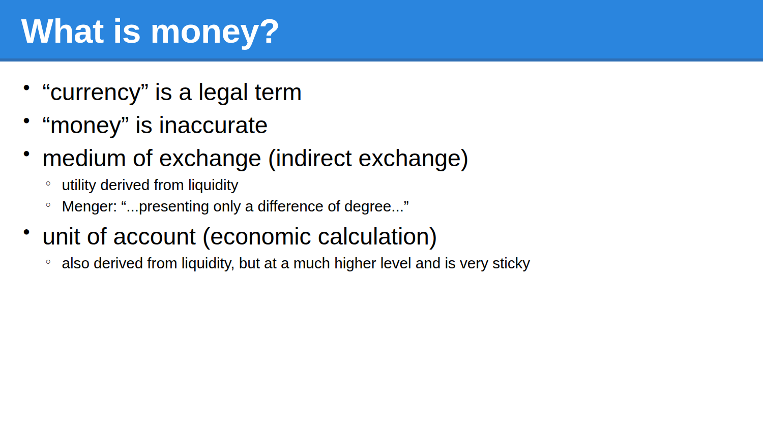What is money?
“currency” is a legal term
“money” is inaccurate
medium of exchange (indirect exchange)
utility derived from liquidity
Menger: “...presenting only a difference of degree...”
unit of account (economic calculation)
also derived from liquidity, but at a much higher level and is very sticky